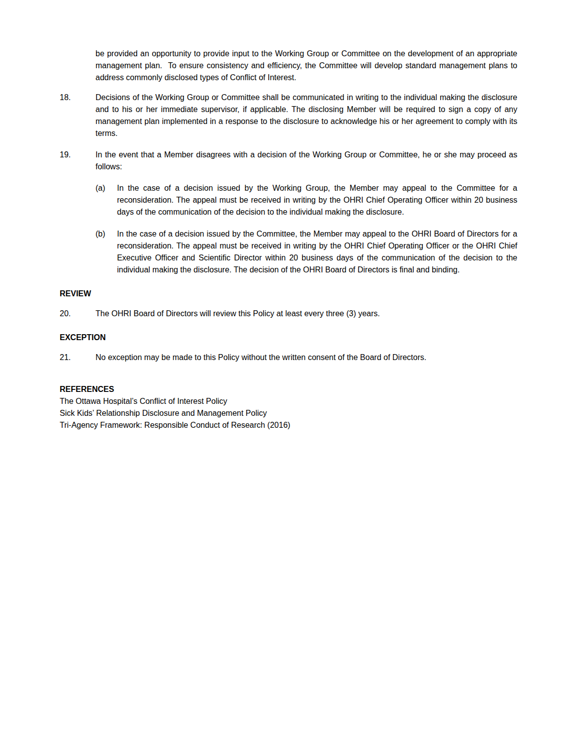be provided an opportunity to provide input to the Working Group or Committee on the development of an appropriate management plan. To ensure consistency and efficiency, the Committee will develop standard management plans to address commonly disclosed types of Conflict of Interest.
18. Decisions of the Working Group or Committee shall be communicated in writing to the individual making the disclosure and to his or her immediate supervisor, if applicable. The disclosing Member will be required to sign a copy of any management plan implemented in a response to the disclosure to acknowledge his or her agreement to comply with its terms.
19. In the event that a Member disagrees with a decision of the Working Group or Committee, he or she may proceed as follows:
(a) In the case of a decision issued by the Working Group, the Member may appeal to the Committee for a reconsideration. The appeal must be received in writing by the OHRI Chief Operating Officer within 20 business days of the communication of the decision to the individual making the disclosure.
(b) In the case of a decision issued by the Committee, the Member may appeal to the OHRI Board of Directors for a reconsideration. The appeal must be received in writing by the OHRI Chief Operating Officer or the OHRI Chief Executive Officer and Scientific Director within 20 business days of the communication of the decision to the individual making the disclosure. The decision of the OHRI Board of Directors is final and binding.
REVIEW
20. The OHRI Board of Directors will review this Policy at least every three (3) years.
EXCEPTION
21. No exception may be made to this Policy without the written consent of the Board of Directors.
REFERENCES
The Ottawa Hospital’s Conflict of Interest Policy
Sick Kids’ Relationship Disclosure and Management Policy
Tri-Agency Framework: Responsible Conduct of Research (2016)